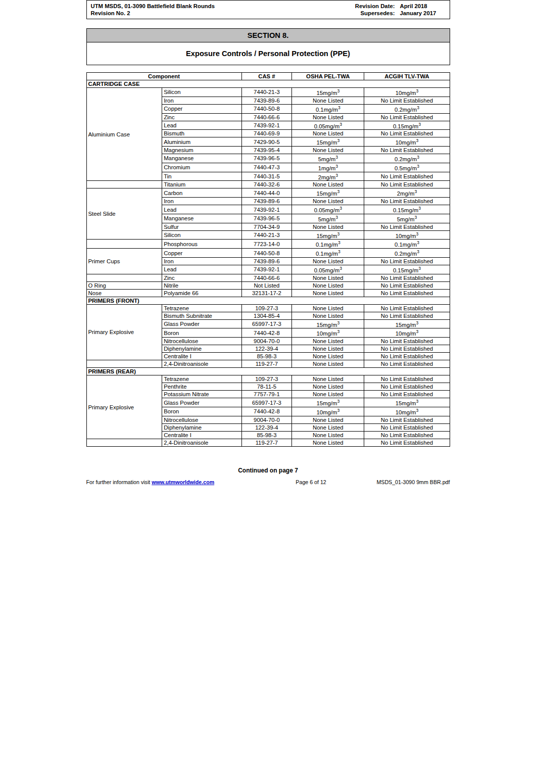| UTM MSDS, 01-3090 Battlefield Blank Rounds | Revision Date: | April 2018 |
| Revision No. 2 | Supersedes: | January 2017 |
SECTION 8.
Exposure Controls / Personal Protection (PPE)
| Component | CAS # | OSHA PEL-TWA | ACGIH TLV-TWA |
| --- | --- | --- | --- |
| CARTRIDGE CASE |
| Aluminium Case | Silicon | 7440-21-3 | 15mg/m 3 | 10mg/m 3 |
| Iron | 7439-89-6 | None Listed | No Limit Established |
| Copper | 7440-50-8 | 0.1mg/m 3 | 0.2mg/m 3 |
| Zinc | 7440-66-6 | None Listed | No Limit Established |
| Lead | 7439-92-1 | 0.05mg/m 3 | 0.15mg/m 3 |
| Bismuth | 7440-69-9 | None Listed | No Limit Established |
| Aluminium | 7429-90-5 | 15mg/m 3 | 10mg/m 3 |
| Magnesium | 7439-95-4 | None Listed | No Limit Established |
| Manganese | 7439-96-5 | 5mg/m 3 | 0.2mg/m 3 |
| Chromium | 7440-47-3 | 1mg/m 3 | 0.5mg/m 3 |
| Tin | 7440-31-5 | 2mg/m 3 | No Limit Established |
| | Titanium | 7440-32-6 | None Listed | No Limit Established |
| Steel Slide | Carbon | 7440-44-0 | 15mg/m 3 | 2mg/m 3 |
| Iron | 7439-89-6 | None Listed | No Limit Established |
| Lead | 7439-92-1 | 0.05mg/m 3 | 0.15mg/m 3 |
| Manganese | 7439-96-5 | 5mg/m 3 | 5mg/m 3 |
| Sulfur | 7704-34-9 | None Listed | No Limit Established |
| Silicon | 7440-21-3 | 15mg/m 3 | 10mg/m 3 |
| | Phosphorous | 7723-14-0 | 0.1mg/m 3 | 0.1mg/m 3 |
| Primer Cups | Copper | 7440-50-8 | 0.1mg/m 3 | 0.2mg/m 3 |
| Iron | 7439-89-6 | None Listed | No Limit Established |
| Lead | 7439-92-1 | 0.05mg/m 3 | 0.15mg/m 3 |
| | Zinc | 7440-66-6 | None Listed | No Limit Established |
| O Ring | Nitrile | Not Listed | None Listed | No Limit Established |
| Nose | Polyamide 66 | 32131-17-2 | None Listed | No Limit Established |
| PRIMERS (FRONT) |
| Primary Explosive | Tetrazene | 109-27-3 | None Listed | No Limit Established |
| Bismuth Subnitrate | 1304-85-4 | None Listed | No Limit Established |
| Glass Powder | 65997-17-3 | 15mg/m 3 | 15mg/m 3 |
| Boron | 7440-42-8 | 10mg/m 3 | 10mg/m 3 |
| Nitrocellulose | 9004-70-0 | None Listed | No Limit Established |
| Diphenylamine | 122-39-4 | None Listed | No Limit Established |
| Centralite I | 85-98-3 | None Listed | No Limit Established |
| | 2,4-Dinitroanisole | 119-27-7 | None Listed | No Limit Established |
| PRIMERS (REAR) |
| Primary Explosive | Tetrazene | 109-27-3 | None Listed | No Limit Established |
| Penthrite | 78-11-5 | None Listed | No Limit Established |
| Potassium Nitrate | 7757-79-1 | None Listed | No Limit Established |
| Glass Powder | 65997-17-3 | 15mg/m 3 | 15mg/m 3 |
| Boron | 7440-42-8 | 10mg/m 3 | 10mg/m 3 |
| Nitrocellulose | 9004-70-0 | None Listed | No Limit Established |
| Diphenylamine | 122-39-4 | None Listed | No Limit Established |
| Centralite I | 85-98-3 | None Listed | No Limit Established |
| | 2,4-Dinitroanisole | 119-27-7 | None Listed | No Limit Established |
Continued on page 7
| For further information visit www.utmworldwide.com | Page 6 of 12 | MSDS_01-3090 9mm BBR.pdf |